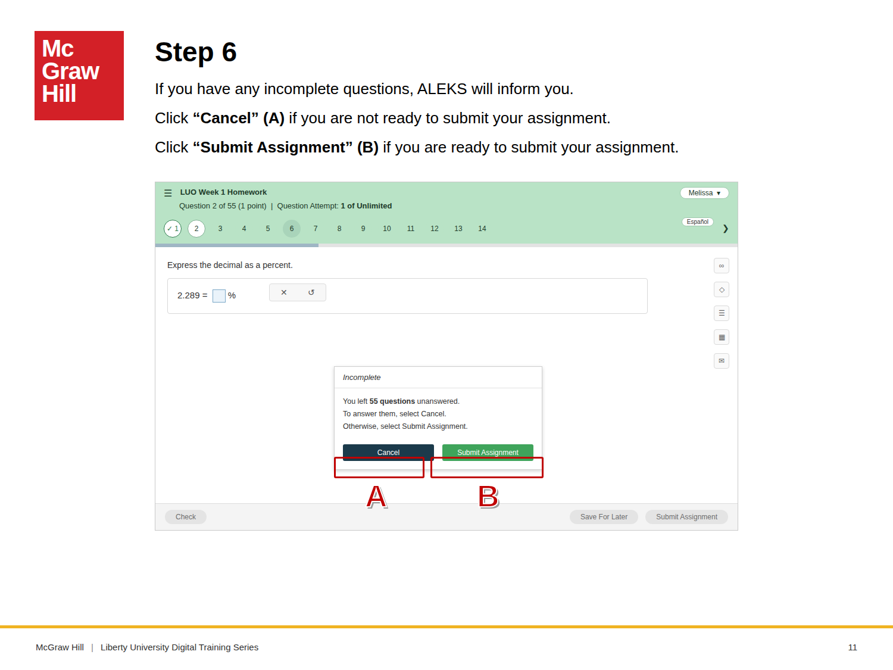Mc Graw Hill
Step 6
If you have any incomplete questions, ALEKS will inform you.
Click “Cancel” (A) if you are not ready to submit your assignment.
Click “Submit Assignment” (B) if you are ready to submit your assignment.
☰ LUO Week 1 Homework
Question 2 of 55 (1 point) | Question Attempt: 1 of Unlimited
Melissa ▾
✓ 1
2
3
4
5
6
7
8
9
10
11
12
13
14
Español
❯
Express the decimal as a percent.
2.289 = %
✕↺
∞
◇
☰
▦
✉
Incomplete
You left 55 questions unanswered.
To answer them, select Cancel.
Otherwise, select Submit Assignment.
Cancel
Submit Assignment
A
B
Check
Save For Later
Submit Assignment
McGraw Hill | Liberty University Digital Training Series
11